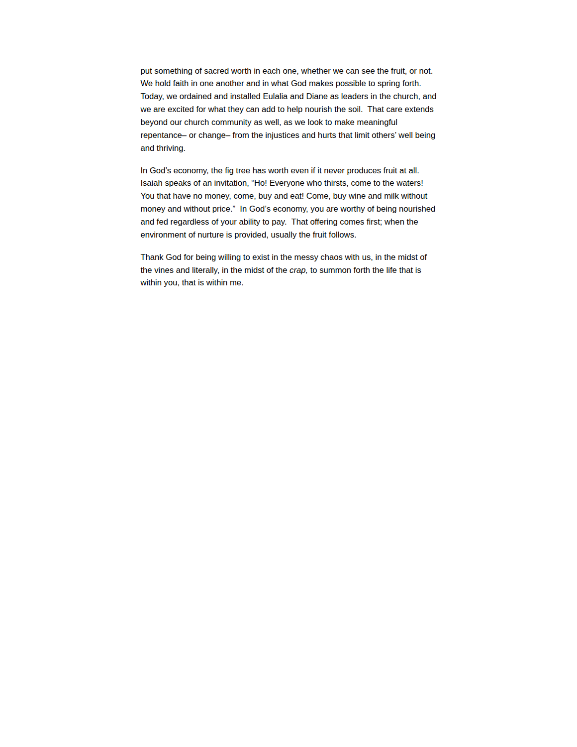put something of sacred worth in each one, whether we can see the fruit, or not. We hold faith in one another and in what God makes possible to spring forth. Today, we ordained and installed Eulalia and Diane as leaders in the church, and we are excited for what they can add to help nourish the soil. That care extends beyond our church community as well, as we look to make meaningful repentance– or change– from the injustices and hurts that limit others’ well being and thriving.
In God’s economy, the fig tree has worth even if it never produces fruit at all. Isaiah speaks of an invitation, “Ho! Everyone who thirsts, come to the waters! You that have no money, come, buy and eat! Come, buy wine and milk without money and without price.” In God’s economy, you are worthy of being nourished and fed regardless of your ability to pay. That offering comes first; when the environment of nurture is provided, usually the fruit follows.
Thank God for being willing to exist in the messy chaos with us, in the midst of the vines and literally, in the midst of the crap, to summon forth the life that is within you, that is within me.